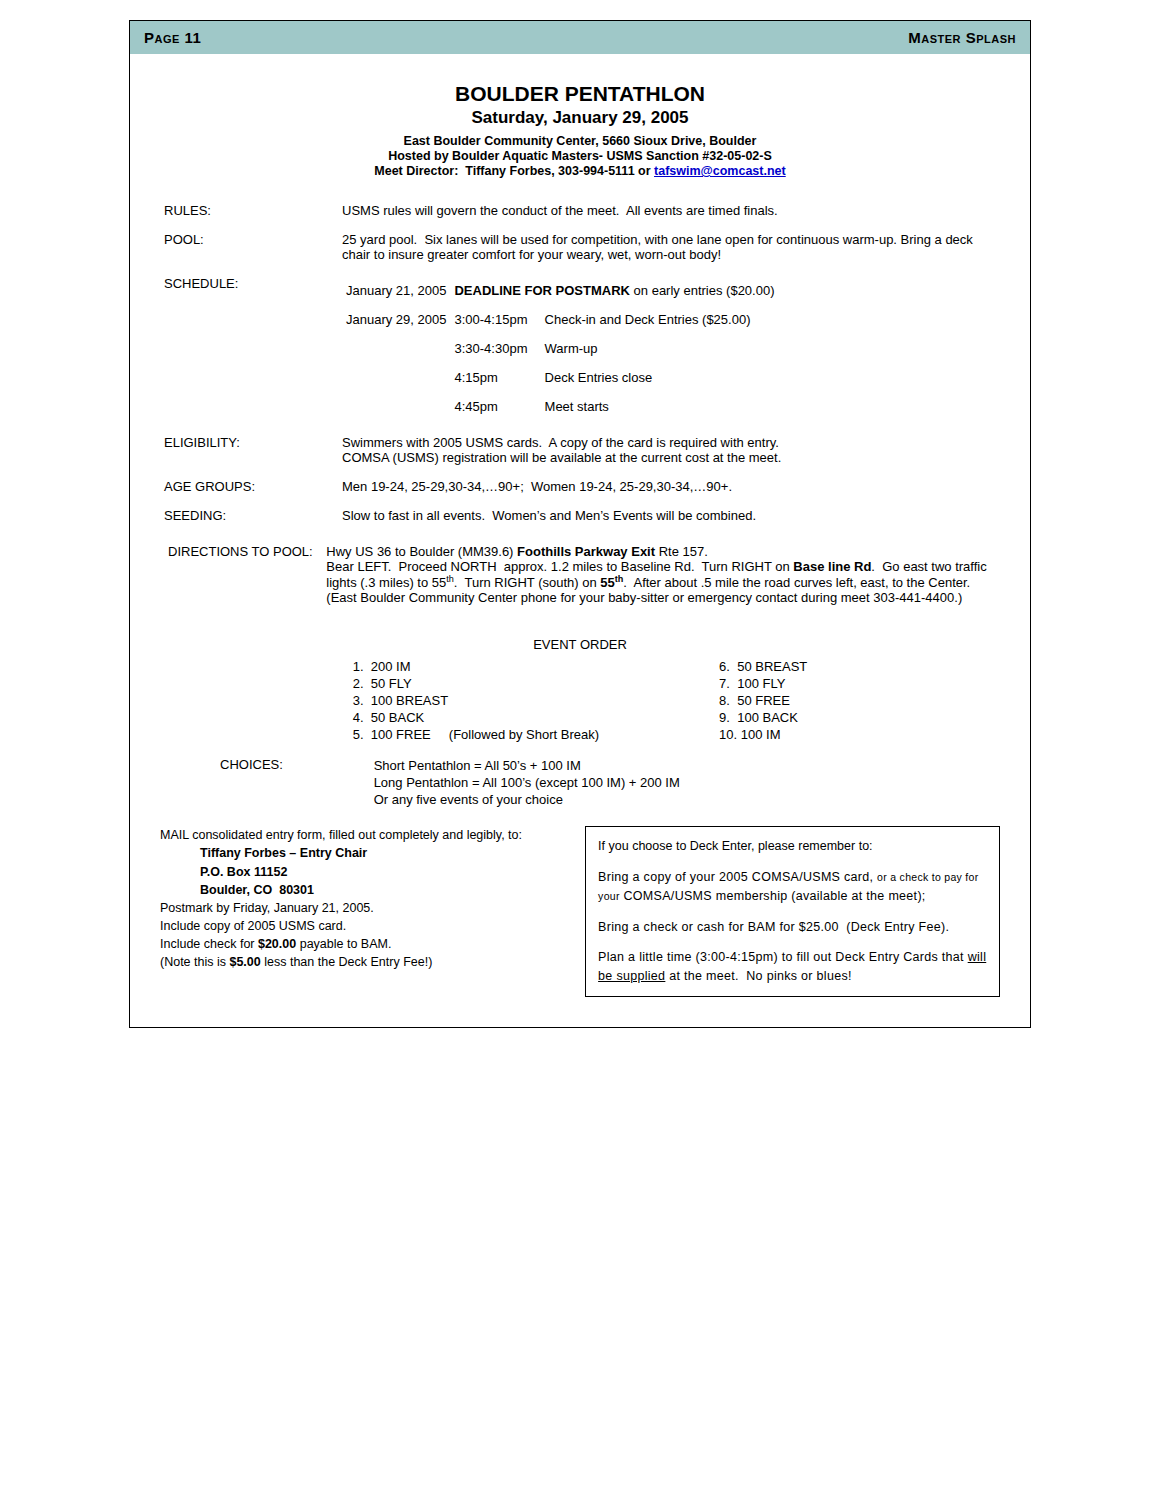Page 11 Master Splash
BOULDER PENTATHLON
Saturday, January 29, 2005
East Boulder Community Center, 5660 Sioux Drive, Boulder
Hosted by Boulder Aquatic Masters- USMS Sanction #32-05-02-S
Meet Director: Tiffany Forbes, 303-994-5111 or tafswim@comcast.net
| RULES: | USMS rules will govern the conduct of the meet. All events are timed finals. |
| POOL: | 25 yard pool. Six lanes will be used for competition, with one lane open for continuous warm-up. Bring a deck chair to insure greater comfort for your weary, wet, worn-out body! |
| SCHEDULE: | / January 21, 2005 / DEADLINE FOR POSTMARK on early entries ($20.00) / / January 29, 2005 / 3:00-4:15pm / Check-in and Deck Entries ($25.00) / / / 3:30-4:30pm / Warm-up / / / 4:15pm / Deck Entries close / / / 4:45pm / Meet starts / |
| ELIGIBILITY: | Swimmers with 2005 USMS cards. A copy of the card is required with entry. COMSA (USMS) registration will be available at the current cost at the meet. |
| AGE GROUPS: | Men 19-24, 25-29,30-34,…90+; Women 19-24, 25-29,30-34,…90+. |
| SEEDING: | Slow to fast in all events. Women’s and Men’s Events will be combined. |
| / DIRECTIONS TO POOL: / Hwy US 36 to Boulder (MM39.6) Foothills Parkway Exit Rte 157. Bear LEFT. Proceed NORTH approx. 1.2 miles to Baseline Rd. Turn RIGHT on Base line Rd . Go east two traffic lights (.3 miles) to 55 th . Turn RIGHT (south) on 55 th . After about .5 mile the road curves left, east, to the Center. (East Boulder Community Center phone for your baby-sitter or emergency contact during meet 303-441-4400.) / |
EVENT ORDER
1. 200 IM
2. 50 FLY
3. 100 BREAST
4. 50 BACK
5. 100 FREE (Followed by Short Break)
6. 50 BREAST
7. 100 FLY
8. 50 FREE
9. 100 BACK
10. 100 IM
CHOICES:
Short Pentathlon = All 50’s + 100 IM
Long Pentathlon = All 100’s (except 100 IM) + 200 IM
Or any five events of your choice
MAIL consolidated entry form, filled out completely and legibly, to:
Tiffany Forbes – Entry Chair
P.O. Box 11152
Boulder, CO 80301
Postmark by Friday, January 21, 2005.
Include copy of 2005 USMS card.
Include check for $20.00 payable to BAM.
(Note this is $5.00 less than the Deck Entry Fee!)
If you choose to Deck Enter, please remember to:
Bring a copy of your 2005 COMSA/USMS card, or a check to pay for your COMSA/USMS membership (available at the meet);
Bring a check or cash for BAM for $25.00 (Deck Entry Fee).
Plan a little time (3:00-4:15pm) to fill out Deck Entry Cards that will be supplied at the meet. No pinks or blues!